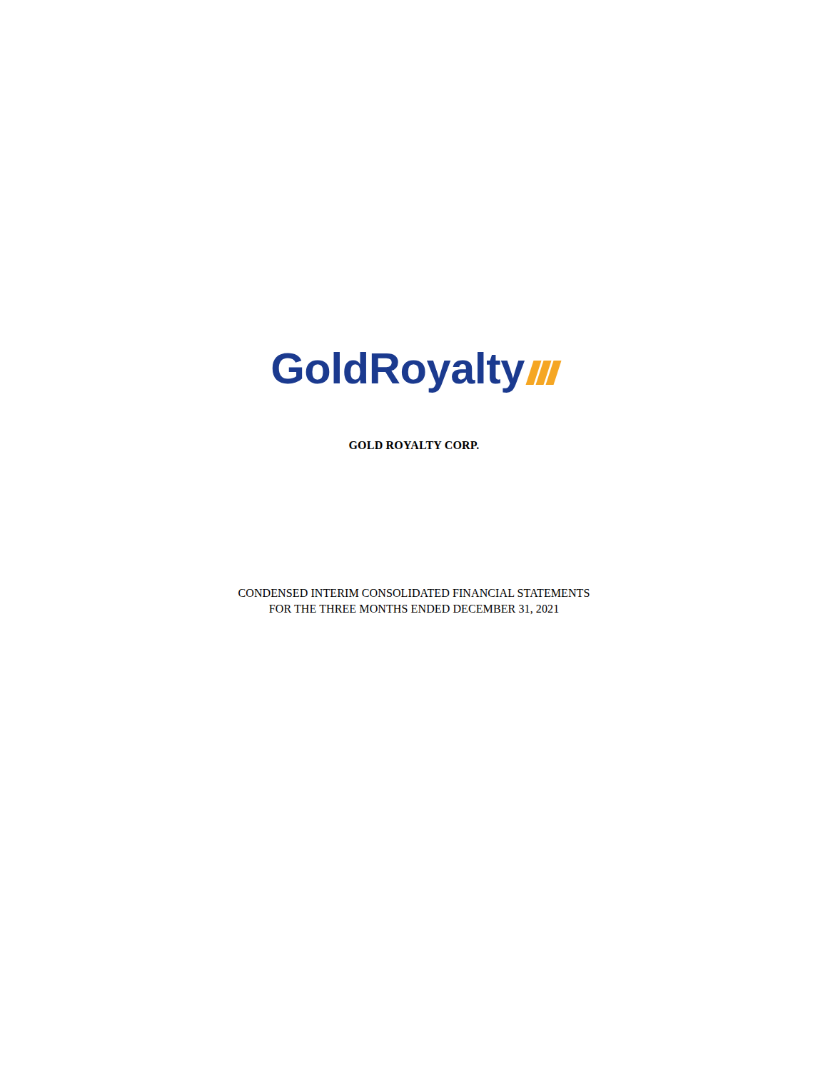Gold Royalty
GOLD ROYALTY CORP.
CONDENSED INTERIM CONSOLIDATED FINANCIAL STATEMENTS
FOR THE THREE MONTHS ENDED DECEMBER 31, 2021